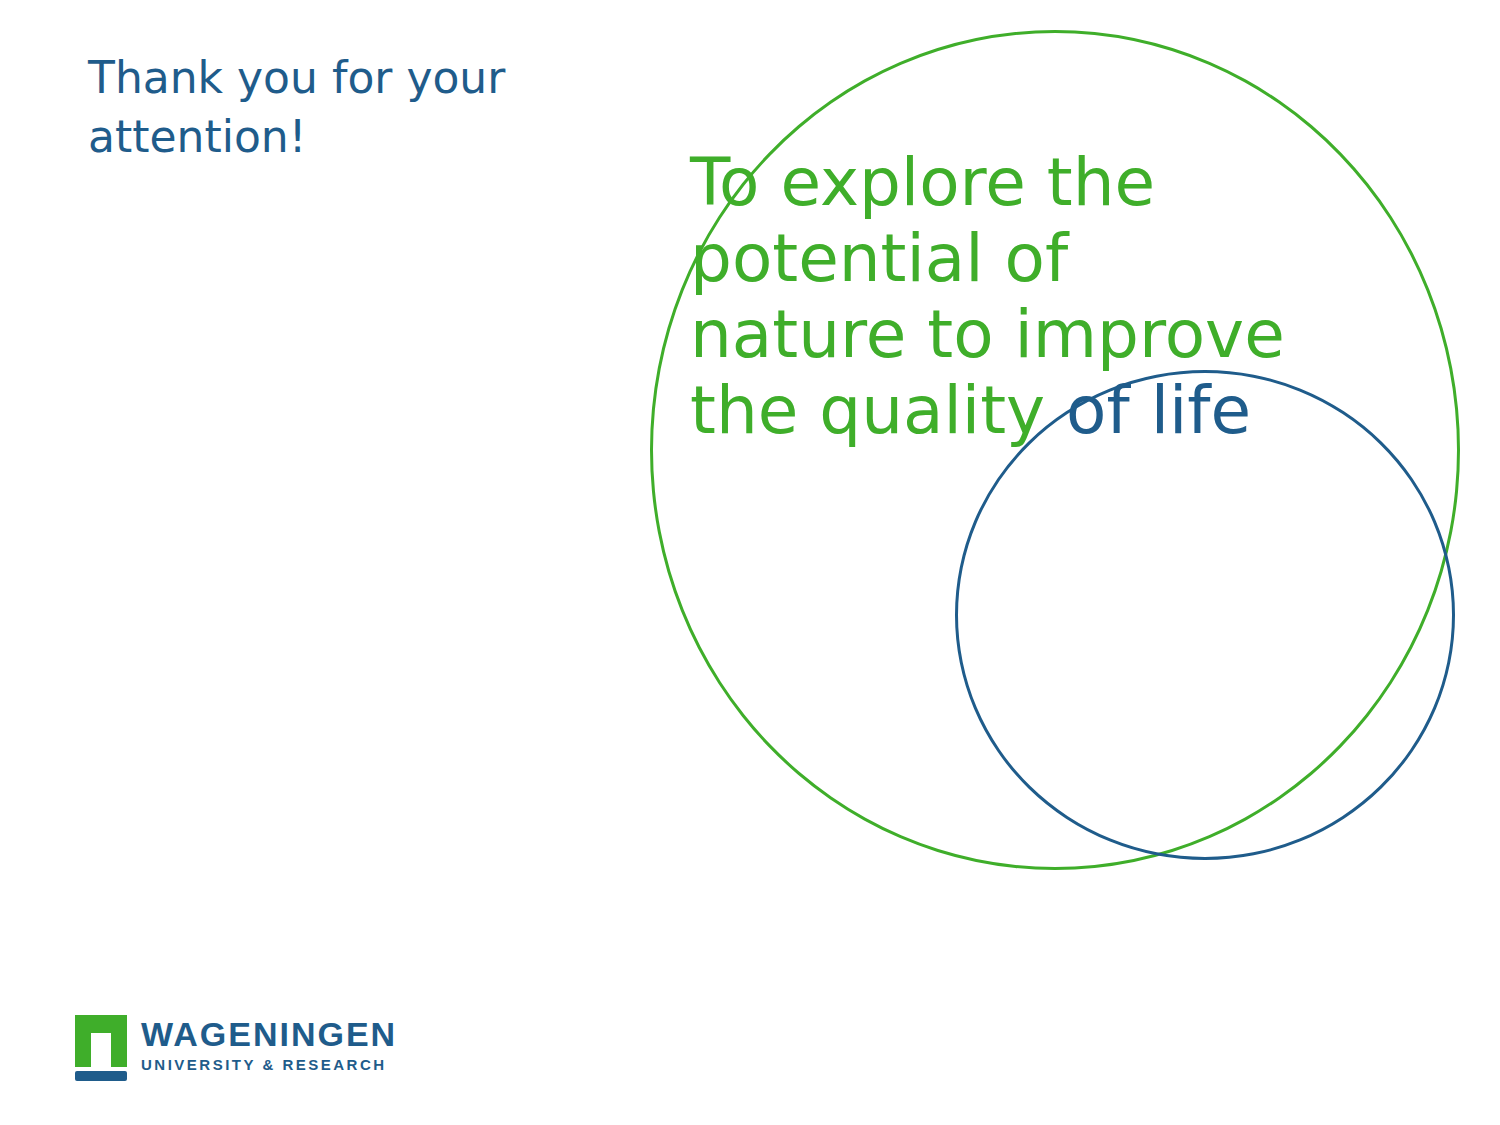Thank you for your attention!
To explore the potential of nature to improve the quality of life
WAGENINGEN
UNIVERSITY & RESEARCH